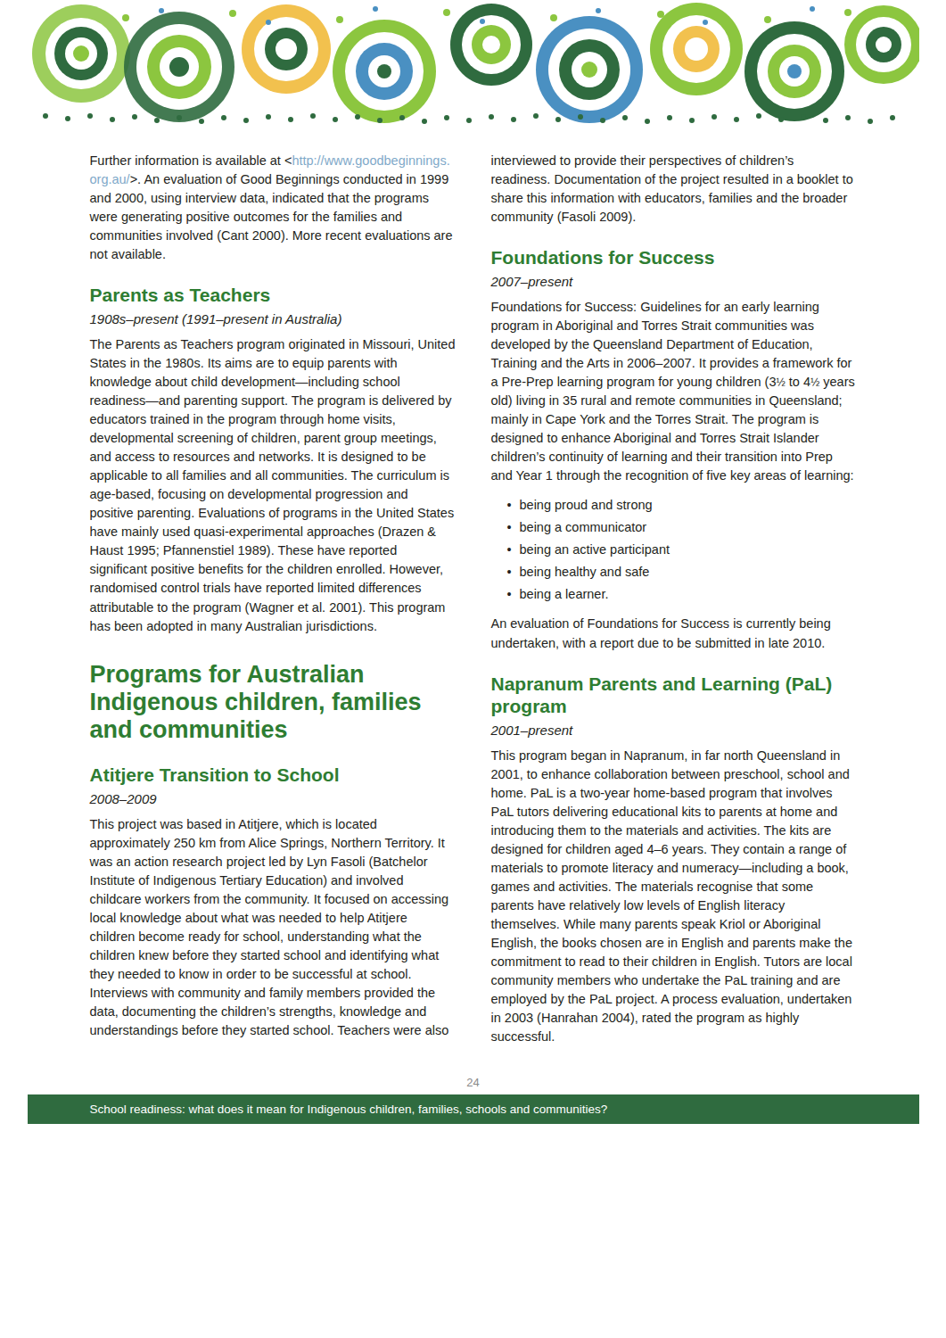Further information is available at <http://www.goodbeginnings.org.au/>. An evaluation of Good Beginnings conducted in 1999 and 2000, using interview data, indicated that the programs were generating positive outcomes for the families and communities involved (Cant 2000). More recent evaluations are not available.
Parents as Teachers
1908s–present (1991–present in Australia)
The Parents as Teachers program originated in Missouri, United States in the 1980s. Its aims are to equip parents with knowledge about child development—including school readiness—and parenting support. The program is delivered by educators trained in the program through home visits, developmental screening of children, parent group meetings, and access to resources and networks. It is designed to be applicable to all families and all communities. The curriculum is age-based, focusing on developmental progression and positive parenting. Evaluations of programs in the United States have mainly used quasi-experimental approaches (Drazen & Haust 1995; Pfannenstiel 1989). These have reported significant positive benefits for the children enrolled. However, randomised control trials have reported limited differences attributable to the program (Wagner et al. 2001). This program has been adopted in many Australian jurisdictions.
Programs for Australian Indigenous children, families and communities
Atitjere Transition to School
2008–2009
This project was based in Atitjere, which is located approximately 250 km from Alice Springs, Northern Territory. It was an action research project led by Lyn Fasoli (Batchelor Institute of Indigenous Tertiary Education) and involved childcare workers from the community. It focused on accessing local knowledge about what was needed to help Atitjere children become ready for school, understanding what the children knew before they started school and identifying what they needed to know in order to be successful at school. Interviews with community and family members provided the data, documenting the children’s strengths, knowledge and understandings before they started school. Teachers were also interviewed to provide their perspectives of children’s readiness. Documentation of the project resulted in a booklet to share this information with educators, families and the broader community (Fasoli 2009).
Foundations for Success
2007–present
Foundations for Success: Guidelines for an early learning program in Aboriginal and Torres Strait communities was developed by the Queensland Department of Education, Training and the Arts in 2006–2007. It provides a framework for a Pre-Prep learning program for young children (3½ to 4½ years old) living in 35 rural and remote communities in Queensland; mainly in Cape York and the Torres Strait. The program is designed to enhance Aboriginal and Torres Strait Islander children’s continuity of learning and their transition into Prep and Year 1 through the recognition of five key areas of learning:
being proud and strong
being a communicator
being an active participant
being healthy and safe
being a learner.
An evaluation of Foundations for Success is currently being undertaken, with a report due to be submitted in late 2010.
Napranum Parents and Learning (PaL) program
2001–present
This program began in Napranum, in far north Queensland in 2001, to enhance collaboration between preschool, school and home. PaL is a two-year home-based program that involves PaL tutors delivering educational kits to parents at home and introducing them to the materials and activities. The kits are designed for children aged 4–6 years. They contain a range of materials to promote literacy and numeracy—including a book, games and activities. The materials recognise that some parents have relatively low levels of English literacy themselves. While many parents speak Kriol or Aboriginal English, the books chosen are in English and parents make the commitment to read to their children in English. Tutors are local community members who undertake the PaL training and are employed by the PaL project. A process evaluation, undertaken in 2003 (Hanrahan 2004), rated the program as highly successful.
24
School readiness: what does it mean for Indigenous children, families, schools and communities?